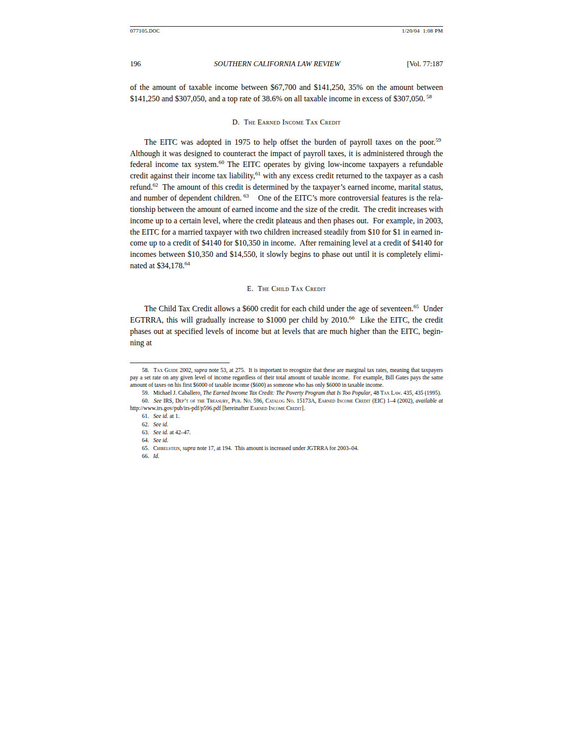077105.DOC 1/20/04 1:08 PM
196
SOUTHERN CALIFORNIA LAW REVIEW
[Vol. 77:187
of the amount of taxable income between $67,700 and $141,250, 35% on the amount between $141,250 and $307,050, and a top rate of 38.6% on all taxable income in excess of $307,050. 58
D. The Earned Income Tax Credit
The EITC was adopted in 1975 to help offset the burden of payroll taxes on the poor.59 Although it was designed to counteract the impact of payroll taxes, it is administered through the federal income tax system.60 The EITC operates by giving low-income taxpayers a refundable credit against their income tax liability,61 with any excess credit returned to the taxpayer as a cash refund.62 The amount of this credit is determined by the taxpayer’s earned income, marital status, and number of dependent children. 63 One of the EITC’s more controversial features is the relationship between the amount of earned income and the size of the credit. The credit increases with income up to a certain level, where the credit plateaus and then phases out. For example, in 2003, the EITC for a married taxpayer with two children increased steadily from $10 for $1 in earned income up to a credit of $4140 for $10,350 in income. After remaining level at a credit of $4140 for incomes between $10,350 and $14,550, it slowly begins to phase out until it is completely eliminated at $34,178.64
E. The Child Tax Credit
The Child Tax Credit allows a $600 credit for each child under the age of seventeen.65 Under EGTRRA, this will gradually increase to $1000 per child by 2010.66 Like the EITC, the credit phases out at specified levels of income but at levels that are much higher than the EITC, beginning at
58. Tax Guide 2002, supra note 53, at 275. It is important to recognize that these are marginal tax rates, meaning that taxpayers pay a set rate on any given level of income regardless of their total amount of taxable income. For example, Bill Gates pays the same amount of taxes on his first $6000 of taxable income ($600) as someone who has only $6000 in taxable income.
59. Michael J. Caballero, The Earned Income Tax Credit: The Poverty Program that Is Too Popular, 48 Tax Law. 435, 435 (1995).
60. See IRS, Dep’t of the Treasury, Pub. No. 596, Catalog No. 15173A, Earned Income Credit (EIC) 1–4 (2002), available at http://www.irs.gov/pub/irs-pdf/p596.pdf [hereinafter Earned Income Credit].
61. See id. at 1.
62. See id.
63. See id. at 42–47.
64. See id.
65. Chirelstein, supra note 17, at 194. This amount is increased under JGTRRA for 2003–04.
66. Id.